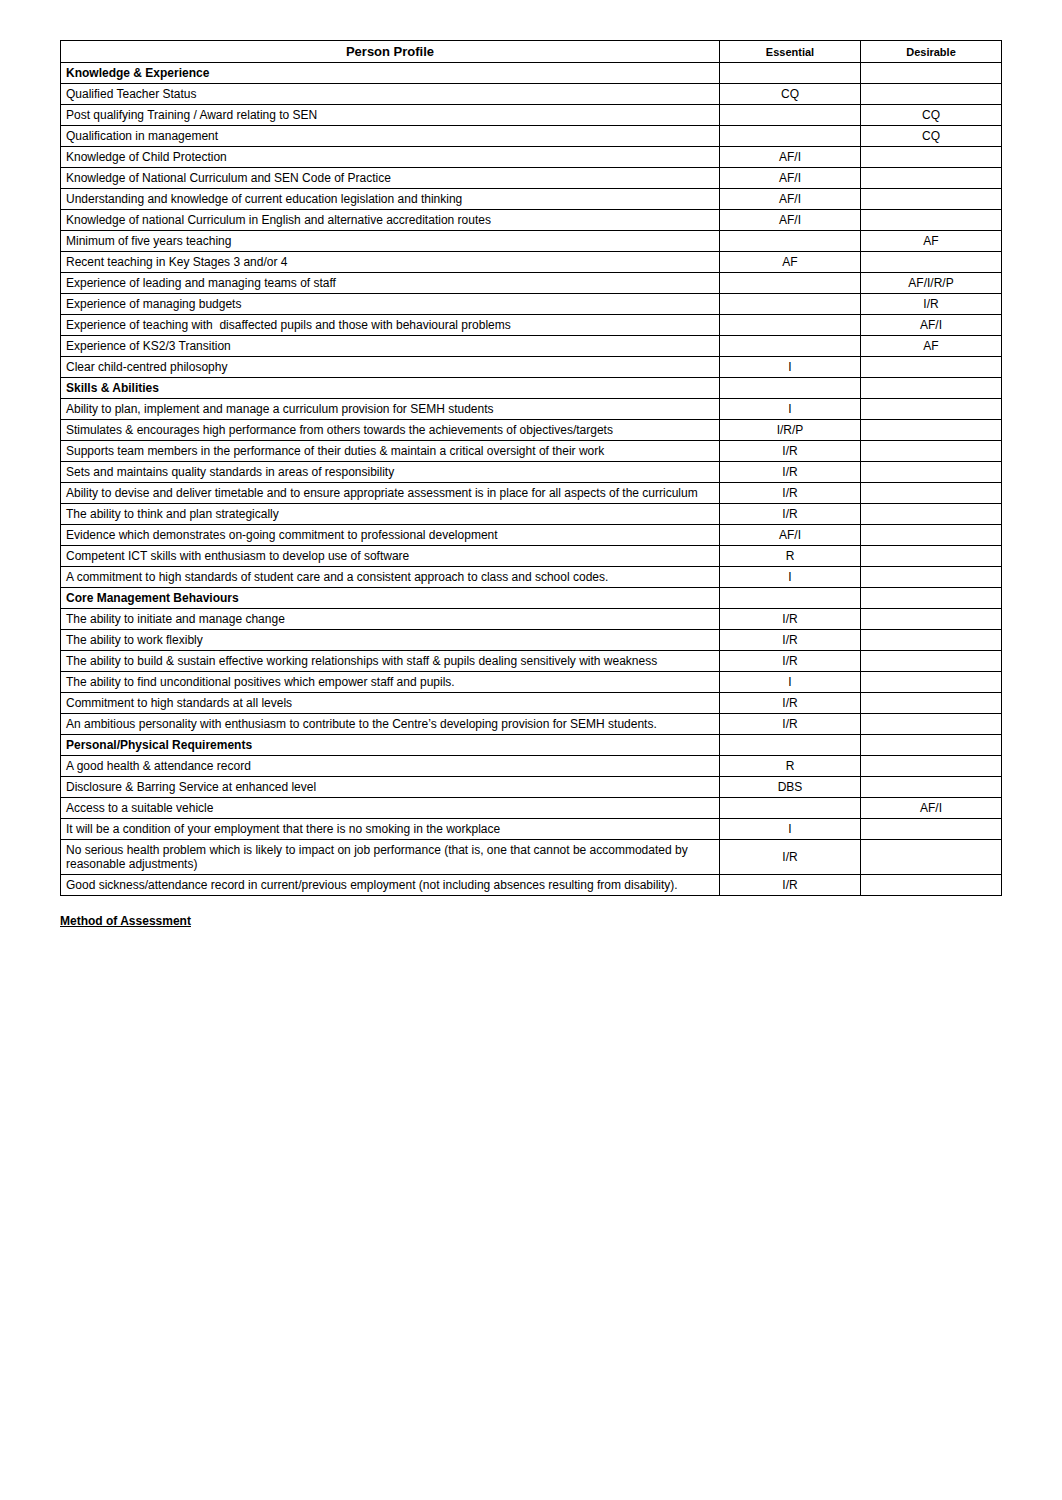| Person Profile | Essential | Desirable |
| --- | --- | --- |
| Knowledge & Experience | | |
| Qualified Teacher Status | CQ | |
| Post qualifying Training / Award relating to SEN | | CQ |
| Qualification in management | | CQ |
| Knowledge of Child Protection | AF/I | |
| Knowledge of National Curriculum and SEN Code of Practice | AF/I | |
| Understanding and knowledge of current education legislation and thinking | AF/I | |
| Knowledge of national Curriculum in English and alternative accreditation routes | AF/I | |
| Minimum of five years teaching | | AF |
| Recent teaching in Key Stages 3 and/or 4 | AF | |
| Experience of leading and managing teams of staff | | AF/I/R/P |
| Experience of managing budgets | | I/R |
| Experience of teaching with disaffected pupils and those with behavioural problems | | AF/I |
| Experience of KS2/3 Transition | | AF |
| Clear child-centred philosophy | I | |
| Skills & Abilities | | |
| Ability to plan, implement and manage a curriculum provision for SEMH students | I | |
| Stimulates & encourages high performance from others towards the achievements of objectives/targets | I/R/P | |
| Supports team members in the performance of their duties & maintain a critical oversight of their work | I/R | |
| Sets and maintains quality standards in areas of responsibility | I/R | |
| Ability to devise and deliver timetable and to ensure appropriate assessment is in place for all aspects of the curriculum | I/R | |
| The ability to think and plan strategically | I/R | |
| Evidence which demonstrates on-going commitment to professional development | AF/I | |
| Competent ICT skills with enthusiasm to develop use of software | R | |
| A commitment to high standards of student care and a consistent approach to class and school codes. | I | |
| Core Management Behaviours | | |
| The ability to initiate and manage change | I/R | |
| The ability to work flexibly | I/R | |
| The ability to build & sustain effective working relationships with staff & pupils dealing sensitively with weakness | I/R | |
| The ability to find unconditional positives which empower staff and pupils. | I | |
| Commitment to high standards at all levels | I/R | |
| An ambitious personality with enthusiasm to contribute to the Centre’s developing provision for SEMH students. | I/R | |
| Personal/Physical Requirements | | |
| A good health & attendance record | R | |
| Disclosure & Barring Service at enhanced level | DBS | |
| Access to a suitable vehicle | | AF/I |
| It will be a condition of your employment that there is no smoking in the workplace | I | |
| No serious health problem which is likely to impact on job performance (that is, one that cannot be accommodated by reasonable adjustments) | I/R | |
| Good sickness/attendance record in current/previous employment (not including absences resulting from disability). | I/R | |
Method of Assessment